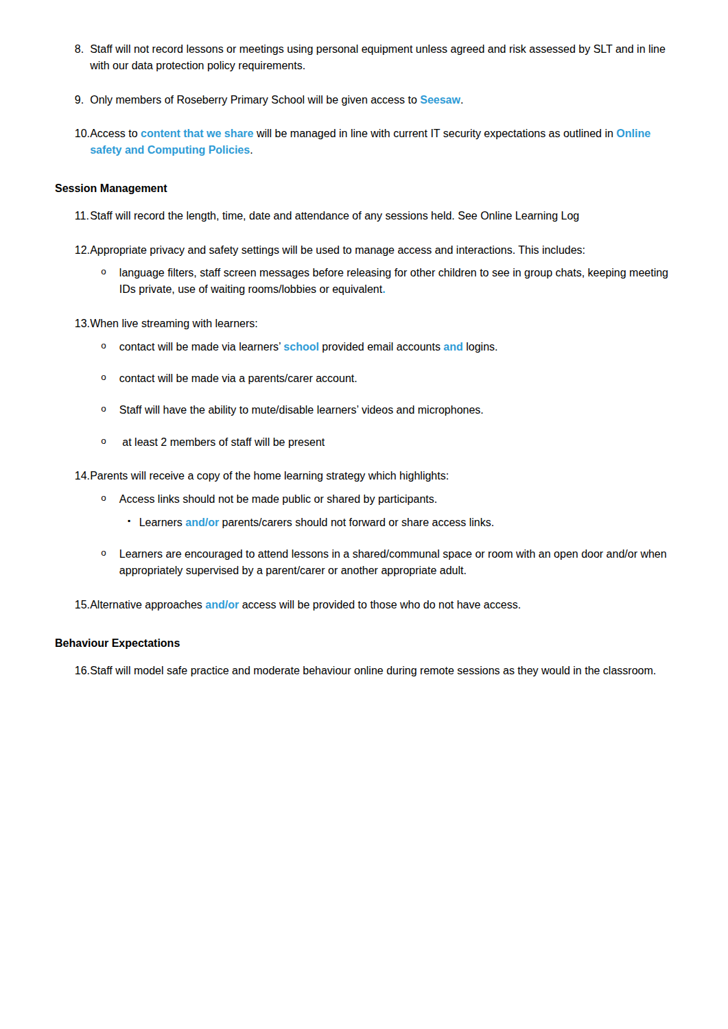8. Staff will not record lessons or meetings using personal equipment unless agreed and risk assessed by SLT and in line with our data protection policy requirements.
9. Only members of Roseberry Primary School will be given access to Seesaw.
10. Access to content that we share will be managed in line with current IT security expectations as outlined in Online safety and Computing Policies.
Session Management
11. Staff will record the length, time, date and attendance of any sessions held. See Online Learning Log
12.
Appropriate privacy and safety settings will be used to manage access and interactions. This includes:
o language filters, staff screen messages before releasing for other children to see in group chats, keeping meeting IDs private, use of waiting rooms/lobbies or equivalent.
13.
When live streaming with learners:
o contact will be made via learners’ school provided email accounts and logins.
o contact will be made via a parents/carer account.
o Staff will have the ability to mute/disable learners’ videos and microphones.
o at least 2 members of staff will be present
14.
Parents will receive a copy of the home learning strategy which highlights:
o
Access links should not be made public or shared by participants.
▪ Learners and/or parents/carers should not forward or share access links.
o Learners are encouraged to attend lessons in a shared/communal space or room with an open door and/or when appropriately supervised by a parent/carer or another appropriate adult.
15. Alternative approaches and/or access will be provided to those who do not have access.
Behaviour Expectations
16. Staff will model safe practice and moderate behaviour online during remote sessions as they would in the classroom.